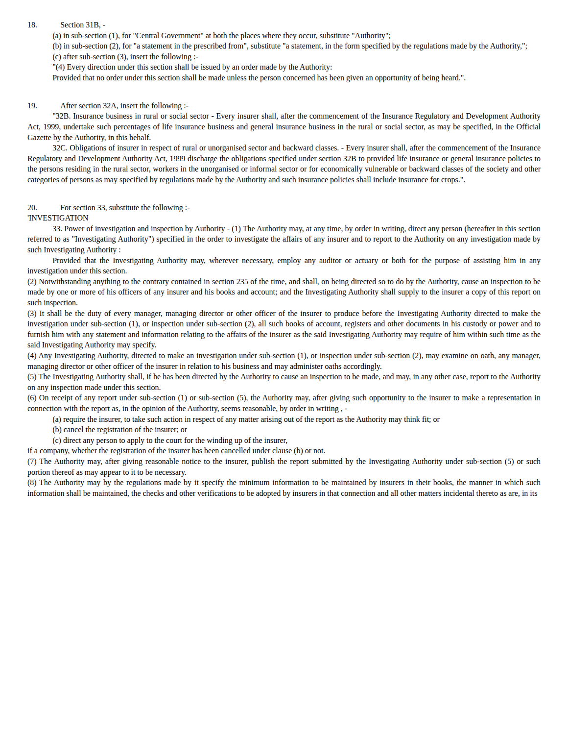18. Section 31B, -
(a) in sub-section (1), for "Central Government" at both the places where they occur, substitute "Authority";
(b) in sub-section (2), for "a statement in the prescribed from", substitute "a statement, in the form specified by the regulations made by the Authority,";
(c) after sub-section (3), insert the following :-
"(4) Every direction under this section shall be issued by an order made by the Authority:
Provided that no order under this section shall be made unless the person concerned has been given an opportunity of being heard.".
19. After section 32A, insert the following :-
"32B. Insurance business in rural or social sector - Every insurer shall, after the commencement of the Insurance Regulatory and Development Authority Act, 1999, undertake such percentages of life insurance business and general insurance business in the rural or social sector, as may be specified, in the Official Gazette by the Authority, in this behalf.
32C. Obligations of insurer in respect of rural or unorganised sector and backward classes. - Every insurer shall, after the commencement of the Insurance Regulatory and Development Authority Act, 1999 discharge the obligations specified under section 32B to provided life insurance or general insurance policies to the persons residing in the rural sector, workers in the unorganised or informal sector or for economically vulnerable or backward classes of the society and other categories of persons as may specified by regulations made by the Authority and such insurance policies shall include insurance for crops.".
20. For section 33, substitute the following :-
'INVESTIGATION
33. Power of investigation and inspection by Authority - (1) The Authority may, at any time, by order in writing, direct any person (hereafter in this section referred to as "Investigating Authority") specified in the order to investigate the affairs of any insurer and to report to the Authority on any investigation made by such Investigating Authority :
Provided that the Investigating Authority may, wherever necessary, employ any auditor or actuary or both for the purpose of assisting him in any investigation under this section.
(2) Notwithstanding anything to the contrary contained in section 235 of the time, and shall, on being directed so to do by the Authority, cause an inspection to be made by one or more of his officers of any insurer and his books and account; and the Investigating Authority shall supply to the insurer a copy of this report on such inspection.
(3) It shall be the duty of every manager, managing director or other officer of the insurer to produce before the Investigating Authority directed to make the investigation under sub-section (1), or inspection under sub-section (2), all such books of account, registers and other documents in his custody or power and to furnish him with any statement and information relating to the affairs of the insurer as the said Investigating Authority may require of him within such time as the said Investigating Authority may specify.
(4) Any Investigating Authority, directed to make an investigation under sub-section (1), or inspection under sub-section (2), may examine on oath, any manager, managing director or other officer of the insurer in relation to his business and may administer oaths accordingly.
(5) The Investigating Authority shall, if he has been directed by the Authority to cause an inspection to be made, and may, in any other case, report to the Authority on any inspection made under this section.
(6) On receipt of any report under sub-section (1) or sub-section (5), the Authority may, after giving such opportunity to the insurer to make a representation in connection with the report as, in the opinion of the Authority, seems reasonable, by order in writing , -
(a) require the insurer, to take such action in respect of any matter arising out of the report as the Authority may think fit; or
(b) cancel the registration of the insurer; or
(c) direct any person to apply to the court for the winding up of the insurer,
if a company, whether the registration of the insurer has been cancelled under clause (b) or not.
(7) The Authority may, after giving reasonable notice to the insurer, publish the report submitted by the Investigating Authority under sub-section (5) or such portion thereof as may appear to it to be necessary.
(8) The Authority may by the regulations made by it specify the minimum information to be maintained by insurers in their books, the manner in which such information shall be maintained, the checks and other verifications to be adopted by insurers in that connection and all other matters incidental thereto as are, in its